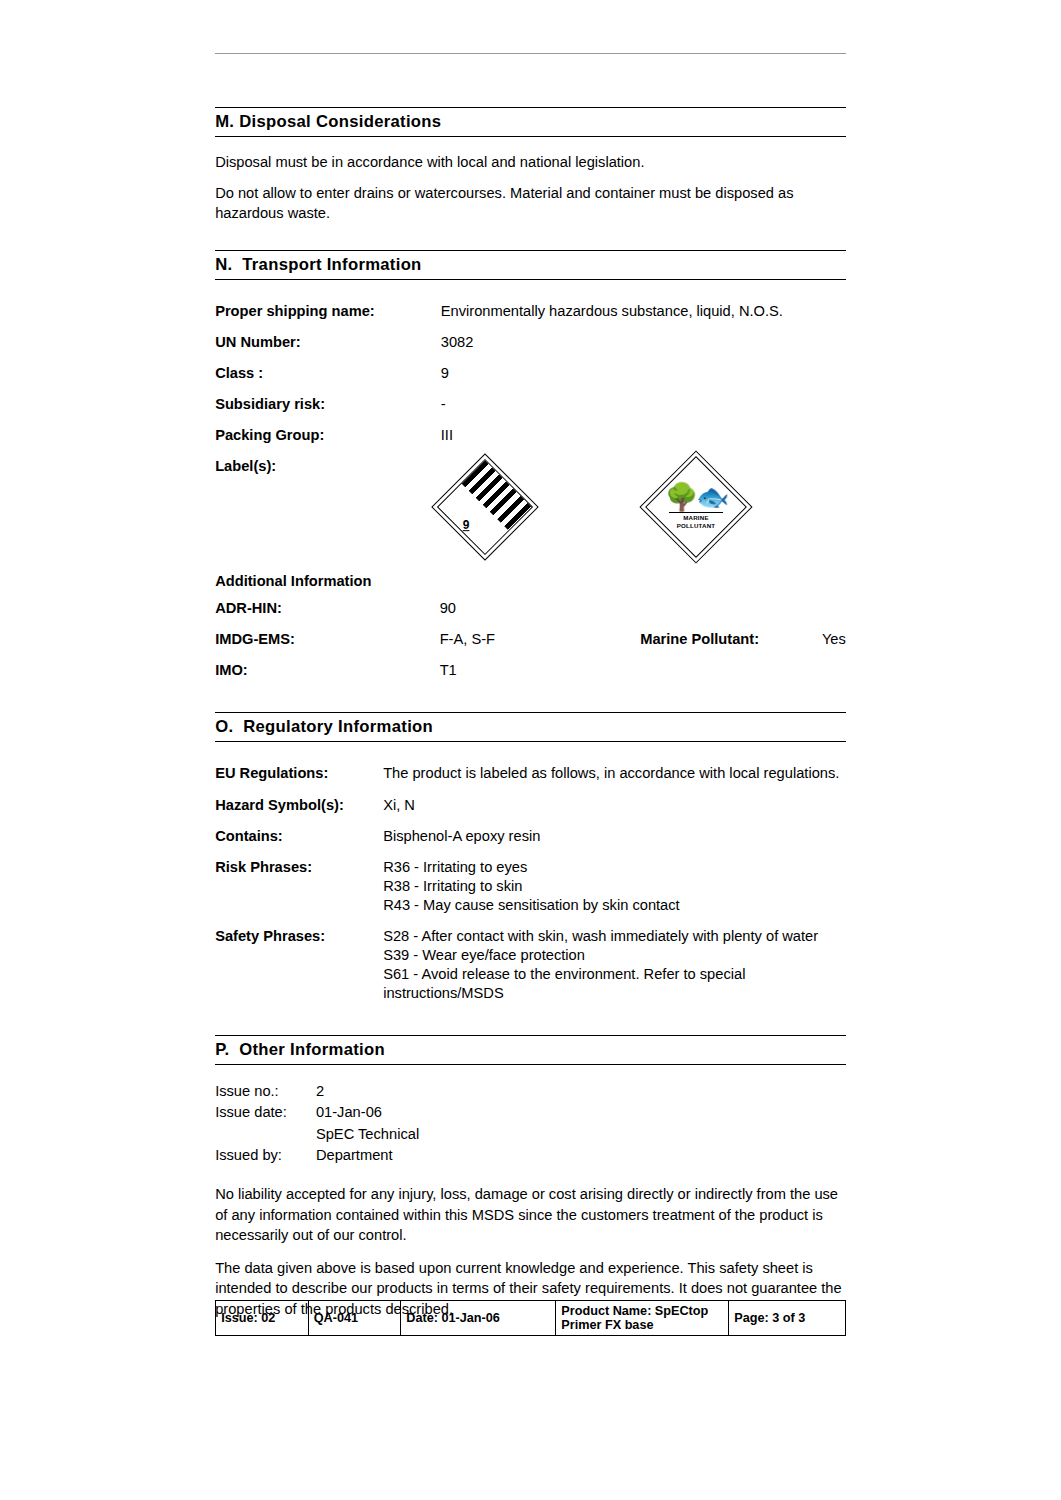M. Disposal Considerations
Disposal must be in accordance with local and national legislation.
Do not allow to enter drains or watercourses. Material and container must be disposed as hazardous waste.
N. Transport Information
| Proper shipping name: | Environmentally hazardous substance, liquid, N.O.S. |
| UN Number: | 3082 |
| Class : | 9 |
| Subsidiary risk: | - |
| Packing Group: | III |
| Label(s): | 9 🌳🐟 MARINE POLLUTANT |
Additional Information
| ADR-HIN: | 90 | | |
| IMDG-EMS: | F-A, S-F | Marine Pollutant: | Yes |
| IMO: | T1 | | |
O. Regulatory Information
| EU Regulations: | The product is labeled as follows, in accordance with local regulations. |
| Hazard Symbol(s): | Xi, N |
| Contains: | Bisphenol-A epoxy resin |
| Risk Phrases: | R36 - Irritating to eyes R38 - Irritating to skin R43 - May cause sensitisation by skin contact |
| Safety Phrases: | S28 - After contact with skin, wash immediately with plenty of water S39 - Wear eye/face protection S61 - Avoid release to the environment. Refer to special instructions/MSDS |
P. Other Information
Issue no.: 2
Issue date: 01-Jan-06
Issued by: SpEC Technical Department
No liability accepted for any injury, loss, damage or cost arising directly or indirectly from the use of any information contained within this MSDS since the customers treatment of the product is necessarily out of our control.
The data given above is based upon current knowledge and experience. This safety sheet is intended to describe our products in terms of their safety requirements. It does not guarantee the properties of the products described.
| Issue: 02 | QA-041 | Date: 01-Jan-06 | Product Name: SpECtop Primer FX base | Page: 3 of 3 |